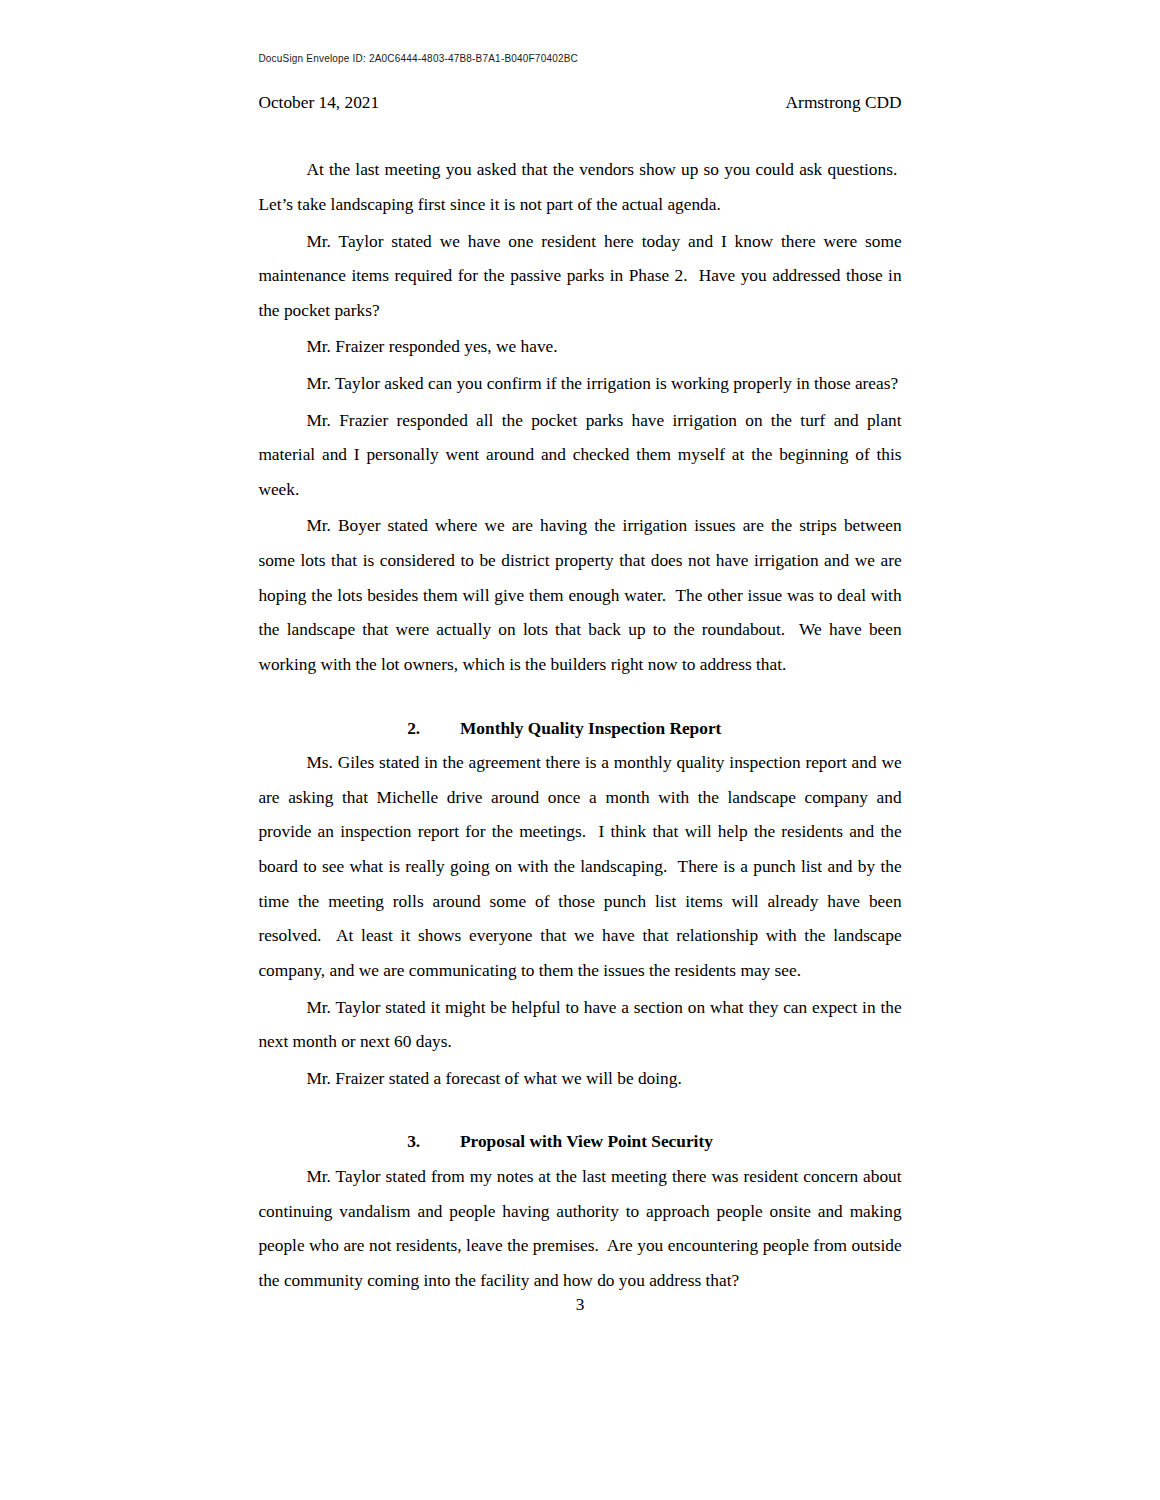DocuSign Envelope ID: 2A0C6444-4803-47B8-B7A1-B040F70402BC
October 14, 2021
Armstrong CDD
At the last meeting you asked that the vendors show up so you could ask questions. Let’s take landscaping first since it is not part of the actual agenda.
Mr. Taylor stated we have one resident here today and I know there were some maintenance items required for the passive parks in Phase 2. Have you addressed those in the pocket parks?
Mr. Fraizer responded yes, we have.
Mr. Taylor asked can you confirm if the irrigation is working properly in those areas?
Mr. Frazier responded all the pocket parks have irrigation on the turf and plant material and I personally went around and checked them myself at the beginning of this week.
Mr. Boyer stated where we are having the irrigation issues are the strips between some lots that is considered to be district property that does not have irrigation and we are hoping the lots besides them will give them enough water. The other issue was to deal with the landscape that were actually on lots that back up to the roundabout. We have been working with the lot owners, which is the builders right now to address that.
2. Monthly Quality Inspection Report
Ms. Giles stated in the agreement there is a monthly quality inspection report and we are asking that Michelle drive around once a month with the landscape company and provide an inspection report for the meetings. I think that will help the residents and the board to see what is really going on with the landscaping. There is a punch list and by the time the meeting rolls around some of those punch list items will already have been resolved. At least it shows everyone that we have that relationship with the landscape company, and we are communicating to them the issues the residents may see.
Mr. Taylor stated it might be helpful to have a section on what they can expect in the next month or next 60 days.
Mr. Fraizer stated a forecast of what we will be doing.
3. Proposal with View Point Security
Mr. Taylor stated from my notes at the last meeting there was resident concern about continuing vandalism and people having authority to approach people onsite and making people who are not residents, leave the premises. Are you encountering people from outside the community coming into the facility and how do you address that?
3